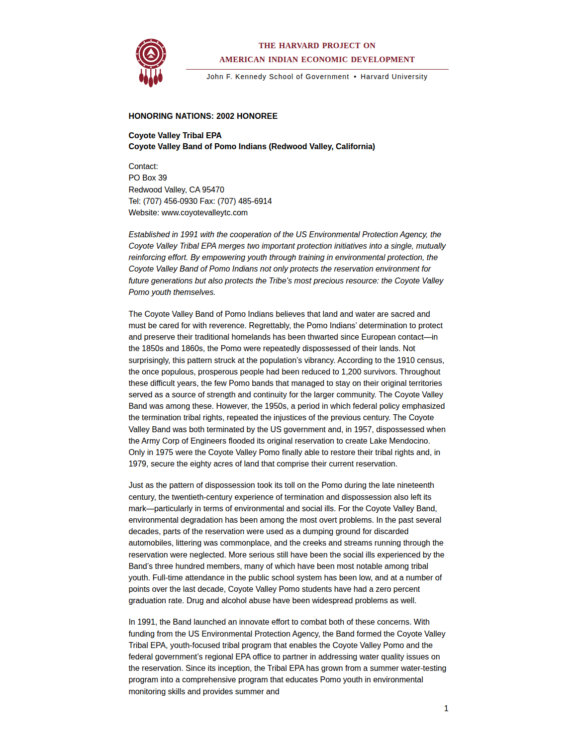The Harvard Project on
American Indian Economic Development
John F. Kennedy School of Government • Harvard University
HONORING NATIONS: 2002 HONOREE
Coyote Valley Tribal EPA
Coyote Valley Band of Pomo Indians (Redwood Valley, California)
Contact:
PO Box 39
Redwood Valley, CA 95470
Tel: (707) 456-0930 Fax: (707) 485-6914
Website: www.coyotevalleytc.com
Established in 1991 with the cooperation of the US Environmental Protection Agency, the Coyote Valley Tribal EPA merges two important protection initiatives into a single, mutually reinforcing effort. By empowering youth through training in environmental protection, the Coyote Valley Band of Pomo Indians not only protects the reservation environment for future generations but also protects the Tribe’s most precious resource: the Coyote Valley Pomo youth themselves.
The Coyote Valley Band of Pomo Indians believes that land and water are sacred and must be cared for with reverence. Regrettably, the Pomo Indians’ determination to protect and preserve their traditional homelands has been thwarted since European contact—in the 1850s and 1860s, the Pomo were repeatedly dispossessed of their lands. Not surprisingly, this pattern struck at the population’s vibrancy. According to the 1910 census, the once populous, prosperous people had been reduced to 1,200 survivors. Throughout these difficult years, the few Pomo bands that managed to stay on their original territories served as a source of strength and continuity for the larger community. The Coyote Valley Band was among these. However, the 1950s, a period in which federal policy emphasized the termination tribal rights, repeated the injustices of the previous century. The Coyote Valley Band was both terminated by the US government and, in 1957, dispossessed when the Army Corp of Engineers flooded its original reservation to create Lake Mendocino. Only in 1975 were the Coyote Valley Pomo finally able to restore their tribal rights and, in 1979, secure the eighty acres of land that comprise their current reservation.
Just as the pattern of dispossession took its toll on the Pomo during the late nineteenth century, the twentieth-century experience of termination and dispossession also left its mark—particularly in terms of environmental and social ills. For the Coyote Valley Band, environmental degradation has been among the most overt problems. In the past several decades, parts of the reservation were used as a dumping ground for discarded automobiles, littering was commonplace, and the creeks and streams running through the reservation were neglected. More serious still have been the social ills experienced by the Band’s three hundred members, many of which have been most notable among tribal youth. Full-time attendance in the public school system has been low, and at a number of points over the last decade, Coyote Valley Pomo students have had a zero percent graduation rate. Drug and alcohol abuse have been widespread problems as well.
In 1991, the Band launched an innovate effort to combat both of these concerns. With funding from the US Environmental Protection Agency, the Band formed the Coyote Valley Tribal EPA, youth-focused tribal program that enables the Coyote Valley Pomo and the federal government’s regional EPA office to partner in addressing water quality issues on the reservation. Since its inception, the Tribal EPA has grown from a summer water-testing program into a comprehensive program that educates Pomo youth in environmental monitoring skills and provides summer and
1